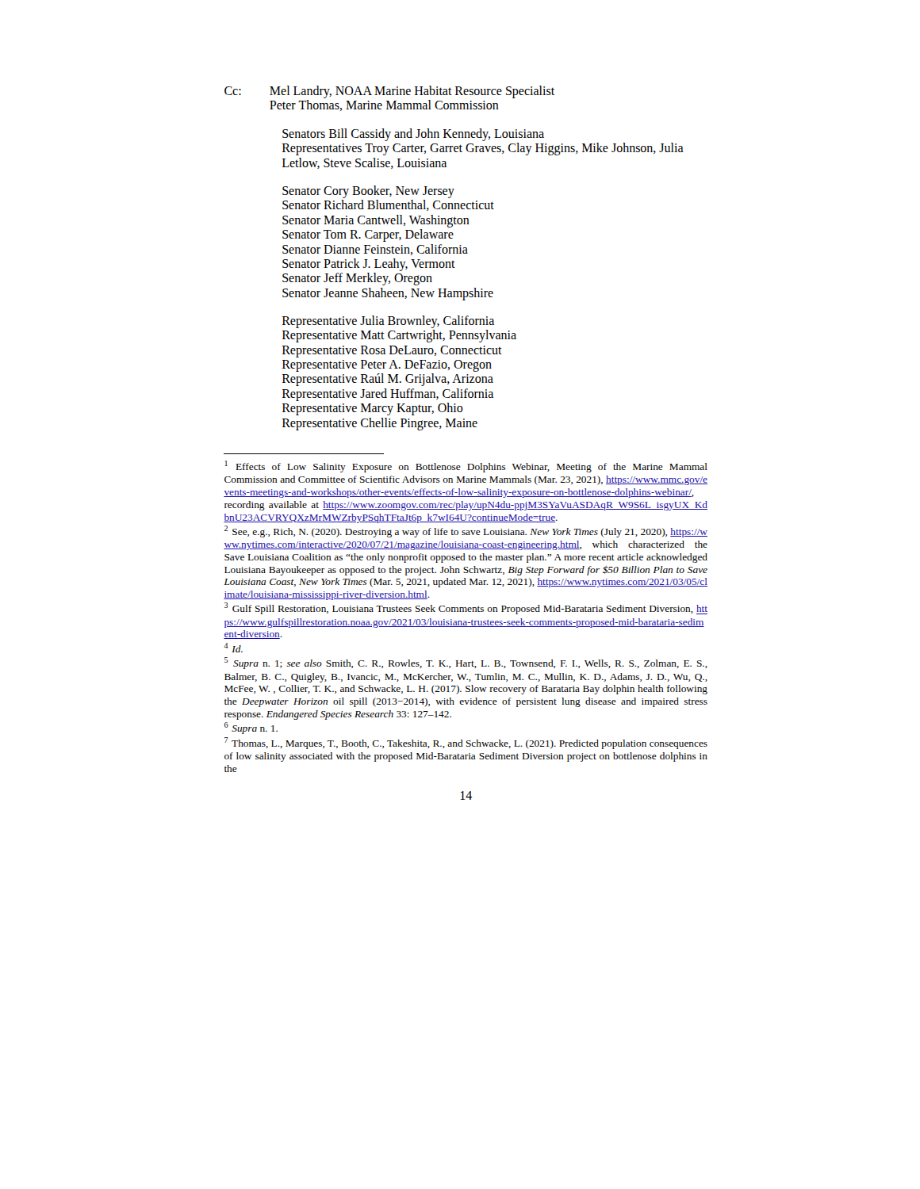Cc:
Mel Landry, NOAA Marine Habitat Resource Specialist
Peter Thomas, Marine Mammal Commission
Senators Bill Cassidy and John Kennedy, Louisiana
Representatives Troy Carter, Garret Graves, Clay Higgins, Mike Johnson, Julia Letlow, Steve Scalise, Louisiana
Senator Cory Booker, New Jersey
Senator Richard Blumenthal, Connecticut
Senator Maria Cantwell, Washington
Senator Tom R. Carper, Delaware
Senator Dianne Feinstein, California
Senator Patrick J. Leahy, Vermont
Senator Jeff Merkley, Oregon
Senator Jeanne Shaheen, New Hampshire
Representative Julia Brownley, California
Representative Matt Cartwright, Pennsylvania
Representative Rosa DeLauro, Connecticut
Representative Peter A. DeFazio, Oregon
Representative Raúl M. Grijalva, Arizona
Representative Jared Huffman, California
Representative Marcy Kaptur, Ohio
Representative Chellie Pingree, Maine
1 Effects of Low Salinity Exposure on Bottlenose Dolphins Webinar, Meeting of the Marine Mammal Commission and Committee of Scientific Advisors on Marine Mammals (Mar. 23, 2021), https://www.mmc.gov/events-meetings-and-workshops/other-events/effects-of-low-salinity-exposure-on-bottlenose-dolphins-webinar/, recording available at https://www.zoomgov.com/rec/play/upN4du-ppjM3SYaVuASDAqR_W9S6L_isgyUX_KdbnU23ACVRYQXzMrMWZrbyPSqhTFtaJt6p_k7wI64U?continueMode=true.
2 See, e.g., Rich, N. (2020). Destroying a way of life to save Louisiana. New York Times (July 21, 2020), https://www.nytimes.com/interactive/2020/07/21/magazine/louisiana-coast-engineering.html, which characterized the Save Louisiana Coalition as “the only nonprofit opposed to the master plan.” A more recent article acknowledged Louisiana Bayoukeeper as opposed to the project. John Schwartz, Big Step Forward for $50 Billion Plan to Save Louisiana Coast, New York Times (Mar. 5, 2021, updated Mar. 12, 2021), https://www.nytimes.com/2021/03/05/climate/louisiana-mississippi-river-diversion.html.
3 Gulf Spill Restoration, Louisiana Trustees Seek Comments on Proposed Mid-Barataria Sediment Diversion, https://www.gulfspillrestoration.noaa.gov/2021/03/louisiana-trustees-seek-comments-proposed-mid-barataria-sediment-diversion.
4 Id.
5 Supra n. 1; see also Smith, C. R., Rowles, T. K., Hart, L. B., Townsend, F. I., Wells, R. S., Zolman, E. S., Balmer, B. C., Quigley, B., Ivancic, M., McKercher, W., Tumlin, M. C., Mullin, K. D., Adams, J. D., Wu, Q., McFee, W. , Collier, T. K., and Schwacke, L. H. (2017). Slow recovery of Barataria Bay dolphin health following the Deepwater Horizon oil spill (2013−2014), with evidence of persistent lung disease and impaired stress response. Endangered Species Research 33: 127–142.
6 Supra n. 1.
7 Thomas, L., Marques, T., Booth, C., Takeshita, R., and Schwacke, L. (2021). Predicted population consequences of low salinity associated with the proposed Mid-Barataria Sediment Diversion project on bottlenose dolphins in the
14